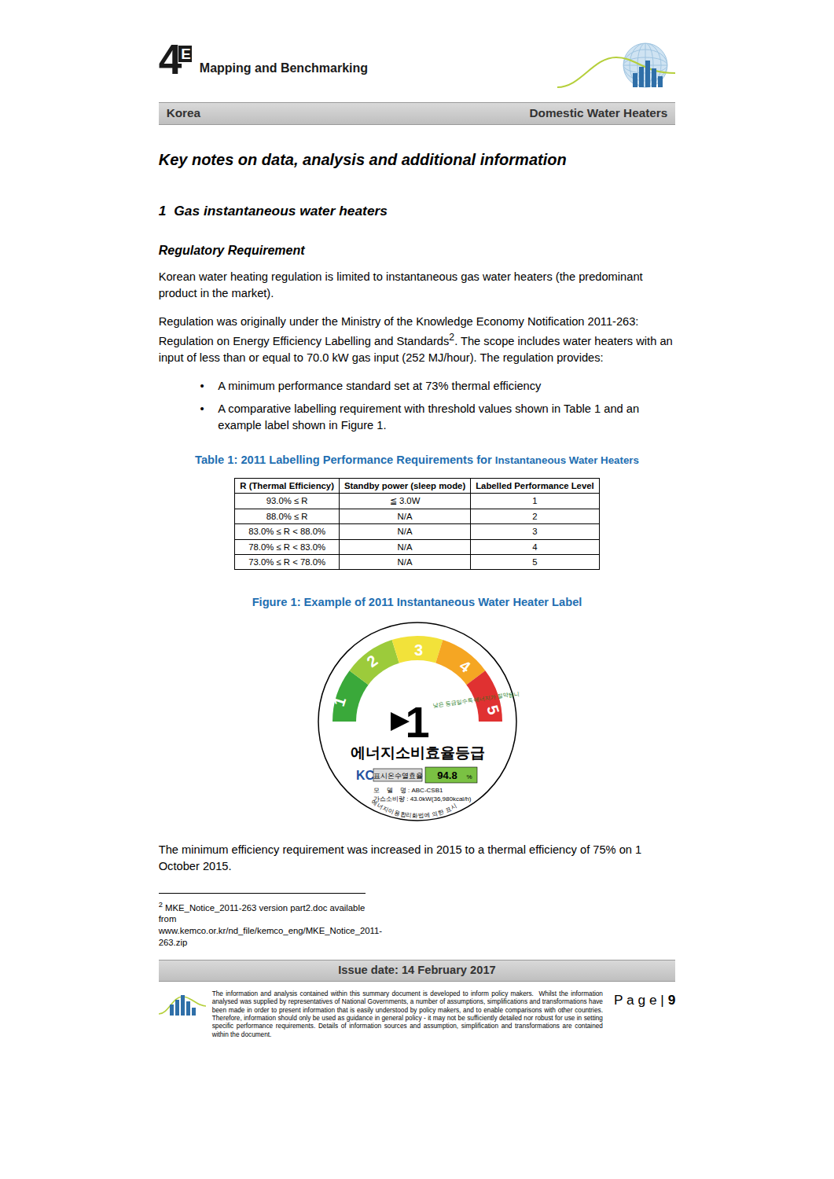4E
Mapping and Benchmarking
Korea Domestic Water Heaters
Key notes on data, analysis and additional information
1 Gas instantaneous water heaters
Regulatory Requirement
Korean water heating regulation is limited to instantaneous gas water heaters (the predominant product in the market).
Regulation was originally under the Ministry of the Knowledge Economy Notification 2011-263: Regulation on Energy Efficiency Labelling and Standards2. The scope includes water heaters with an input of less than or equal to 70.0 kW gas input (252 MJ/hour). The regulation provides:
A minimum performance standard set at 73% thermal efficiency
A comparative labelling requirement with threshold values shown in Table 1 and an example label shown in Figure 1.
Table 1: 2011 Labelling Performance Requirements for Instantaneous Water Heaters
| R (Thermal Efficiency) | Standby power (sleep mode) | Labelled Performance Level |
| --- | --- | --- |
| 93.0% ≤ R | ≦ 3.0W | 1 |
| 88.0% ≤ R | N/A | 2 |
| 83.0% ≤ R < 88.0% | N/A | 3 |
| 78.0% ≤ R < 83.0% | N/A | 4 |
| 73.0% ≤ R < 78.0% | N/A | 5 |
Figure 1: Example of 2011 Instantaneous Water Heater Label
1 2 3 4 5 1 낮은 등급일수록 에너지가 절약됩니다 에너지소비효율등급 KC 표시온수열효율 94.8 % 모 델 명 : ABC-CSB1 가스소비량 : 43.0kW(36,980kcal/h) 에너지이용합리화법에 의한 표시
The minimum efficiency requirement was increased in 2015 to a thermal efficiency of 75% on 1 October 2015.
2 MKE_Notice_2011-263 version part2.doc available from
www.kemco.or.kr/nd_file/kemco_eng/MKE_Notice_2011-263.zip
Issue date: 14 February 2017
The information and analysis contained within this summary document is developed to inform policy makers. Whilst the information analysed was supplied by representatives of National Governments, a number of assumptions, simplifications and transformations have been made in order to present information that is easily understood by policy makers, and to enable comparisons with other countries. Therefore, information should only be used as guidance in general policy - it may not be sufficiently detailed nor robust for use in setting specific performance requirements. Details of information sources and assumption, simplification and transformations are contained within the document.
P a g e | 9